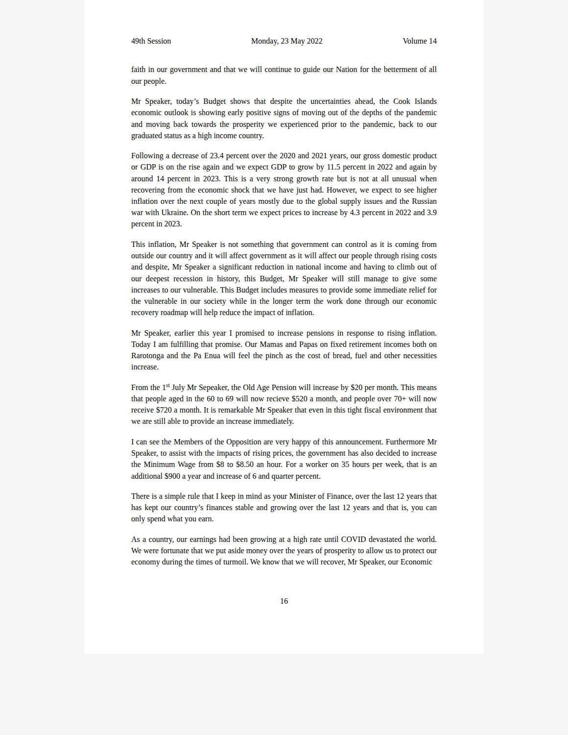49th Session
Monday, 23 May 2022
Volume 14
faith in our government and that we will continue to guide our Nation for the betterment of all our people.
Mr Speaker, today’s Budget shows that despite the uncertainties ahead, the Cook Islands economic outlook is showing early positive signs of moving out of the depths of the pandemic and moving back towards the prosperity we experienced prior to the pandemic, back to our graduated status as a high income country.
Following a decrease of 23.4 percent over the 2020 and 2021 years, our gross domestic product or GDP is on the rise again and we expect GDP to grow by 11.5 percent in 2022 and again by around 14 percent in 2023. This is a very strong growth rate but is not at all unusual when recovering from the economic shock that we have just had. However, we expect to see higher inflation over the next couple of years mostly due to the global supply issues and the Russian war with Ukraine. On the short term we expect prices to increase by 4.3 percent in 2022 and 3.9 percent in 2023.
This inflation, Mr Speaker is not something that government can control as it is coming from outside our country and it will affect government as it will affect our people through rising costs and despite, Mr Speaker a significant reduction in national income and having to climb out of our deepest recession in history, this Budget, Mr Speaker will still manage to give some increases to our vulnerable. This Budget includes measures to provide some immediate relief for the vulnerable in our society while in the longer term the work done through our economic recovery roadmap will help reduce the impact of inflation.
Mr Speaker, earlier this year I promised to increase pensions in response to rising inflation. Today I am fulfilling that promise. Our Mamas and Papas on fixed retirement incomes both on Rarotonga and the Pa Enua will feel the pinch as the cost of bread, fuel and other necessities increase.
From the 1st July Mr Sepeaker, the Old Age Pension will increase by $20 per month. This means that people aged in the 60 to 69 will now recieve $520 a month, and people over 70+ will now receive $720 a month. It is remarkable Mr Speaker that even in this tight fiscal environment that we are still able to provide an increase immediately.
I can see the Members of the Opposition are very happy of this announcement. Furthermore Mr Speaker, to assist with the impacts of rising prices, the government has also decided to increase the Minimum Wage from $8 to $8.50 an hour. For a worker on 35 hours per week, that is an additional $900 a year and increase of 6 and quarter percent.
There is a simple rule that I keep in mind as your Minister of Finance, over the last 12 years that has kept our country’s finances stable and growing over the last 12 years and that is, you can only spend what you earn.
As a country, our earnings had been growing at a high rate until COVID devastated the world. We were fortunate that we put aside money over the years of prosperity to allow us to protect our economy during the times of turmoil. We know that we will recover, Mr Speaker, our Economic
16